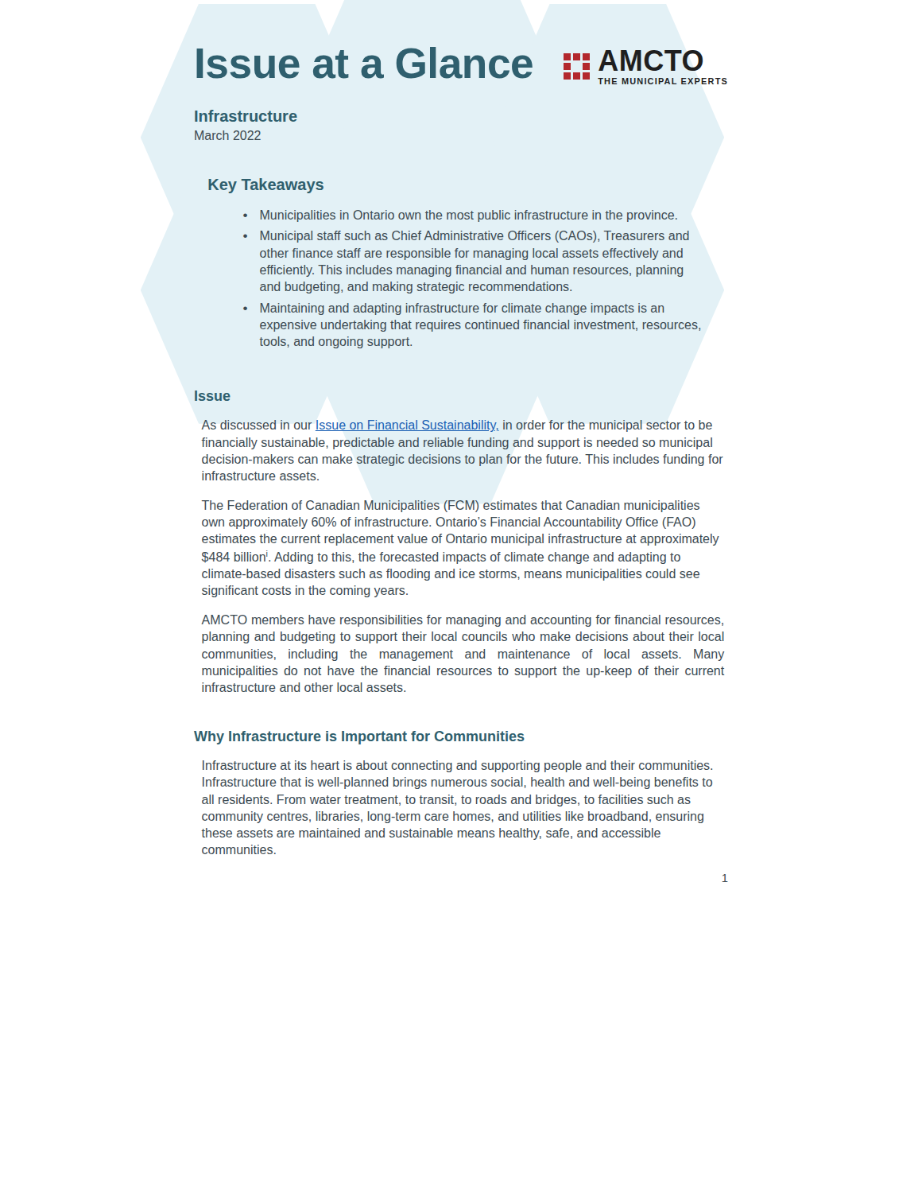Issue at a Glance
AMCTO
THE MUNICIPAL EXPERTS
Infrastructure
March 2022
Key Takeaways
Municipalities in Ontario own the most public infrastructure in the province.
Municipal staff such as Chief Administrative Officers (CAOs), Treasurers and other finance staff are responsible for managing local assets effectively and efficiently. This includes managing financial and human resources, planning and budgeting, and making strategic recommendations.
Maintaining and adapting infrastructure for climate change impacts is an expensive undertaking that requires continued financial investment, resources, tools, and ongoing support.
Issue
As discussed in our Issue on Financial Sustainability, in order for the municipal sector to be financially sustainable, predictable and reliable funding and support is needed so municipal decision-makers can make strategic decisions to plan for the future. This includes funding for infrastructure assets.
The Federation of Canadian Municipalities (FCM) estimates that Canadian municipalities own approximately 60% of infrastructure. Ontario’s Financial Accountability Office (FAO) estimates the current replacement value of Ontario municipal infrastructure at approximately $484 billioni. Adding to this, the forecasted impacts of climate change and adapting to climate-based disasters such as flooding and ice storms, means municipalities could see significant costs in the coming years.
AMCTO members have responsibilities for managing and accounting for financial resources, planning and budgeting to support their local councils who make decisions about their local communities, including the management and maintenance of local assets. Many municipalities do not have the financial resources to support the up-keep of their current infrastructure and other local assets.
Why Infrastructure is Important for Communities
Infrastructure at its heart is about connecting and supporting people and their communities. Infrastructure that is well-planned brings numerous social, health and well-being benefits to all residents. From water treatment, to transit, to roads and bridges, to facilities such as community centres, libraries, long-term care homes, and utilities like broadband, ensuring these assets are maintained and sustainable means healthy, safe, and accessible communities.
1